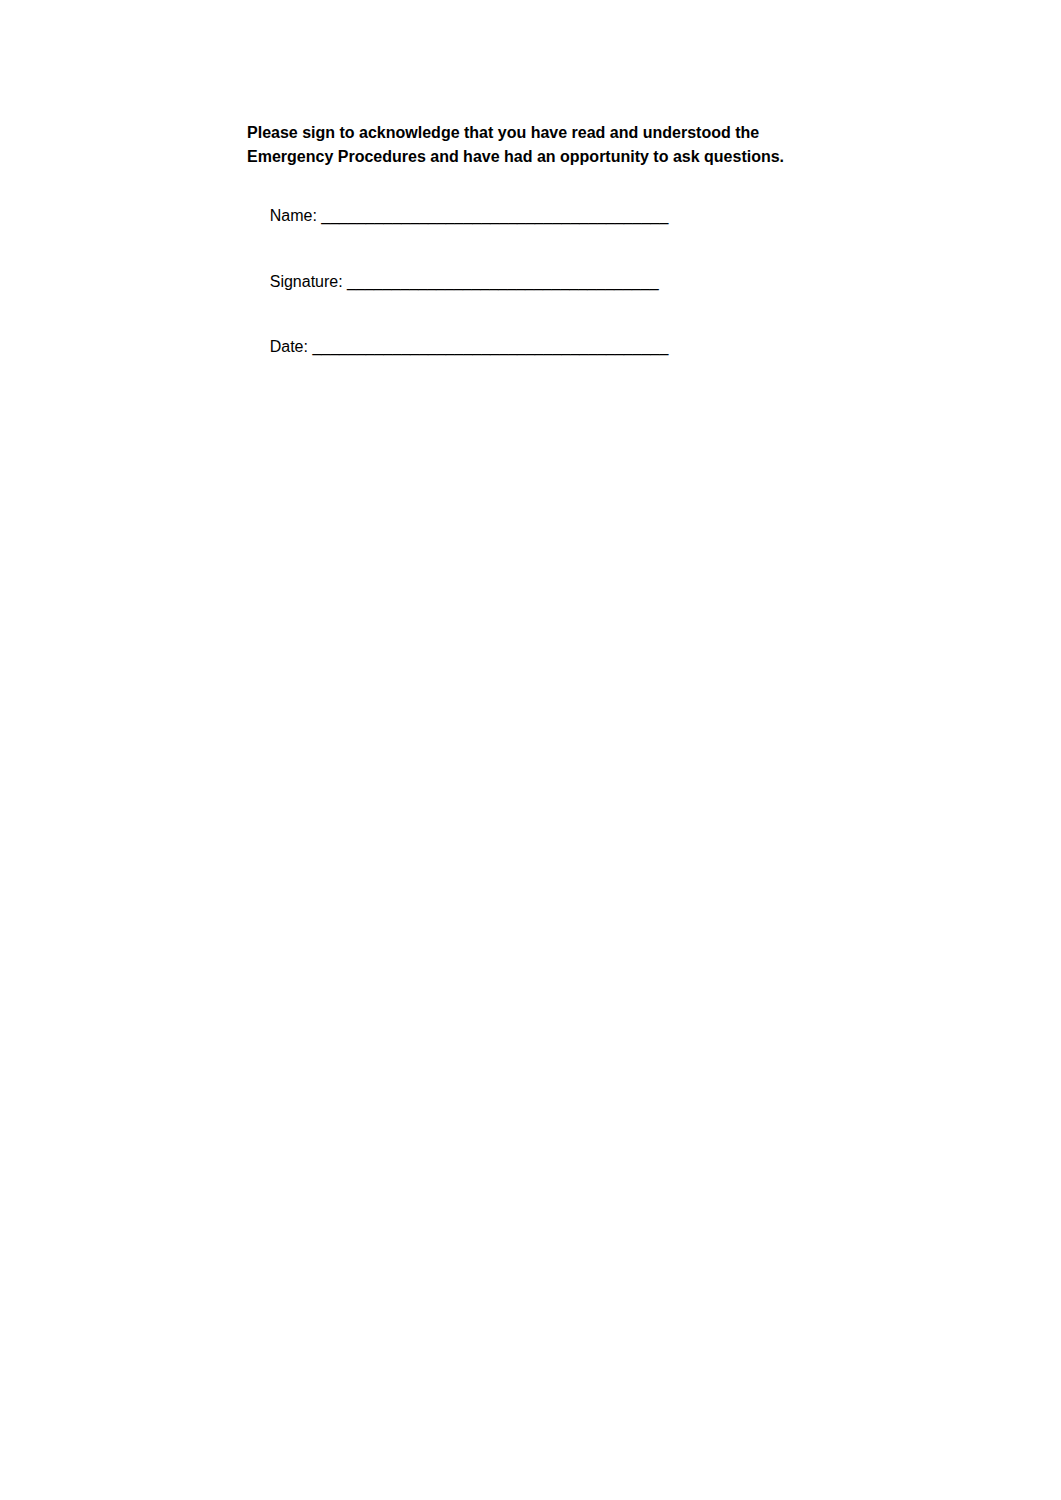Please sign to acknowledge that you have read and understood the Emergency Procedures and have had an opportunity to ask questions.
Name: _______________________________________
Signature: ___________________________________
Date: ________________________________________